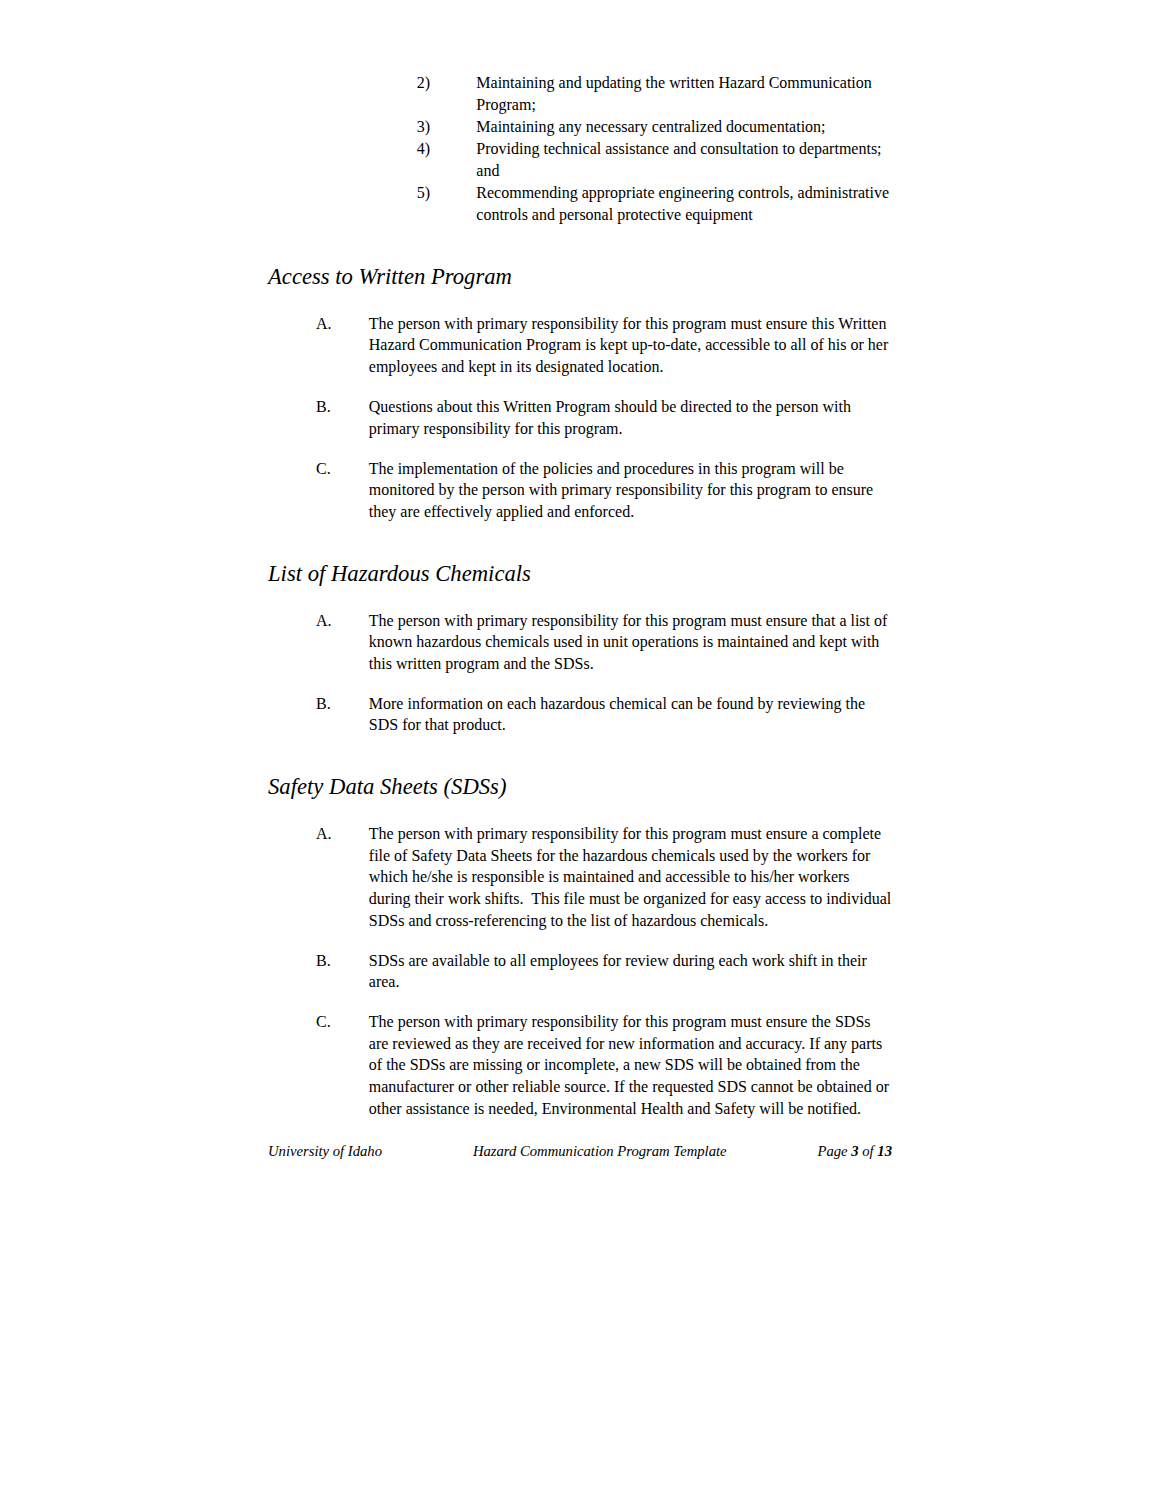2)
Maintaining and updating the written Hazard Communication Program;
3)
Maintaining any necessary centralized documentation;
4)
Providing technical assistance and consultation to departments; and
5)
Recommending appropriate engineering controls, administrative controls and personal protective equipment
Access to Written Program
A.
The person with primary responsibility for this program must ensure this Written Hazard Communication Program is kept up-to-date, accessible to all of his or her employees and kept in its designated location.
B.
Questions about this Written Program should be directed to the person with primary responsibility for this program.
C.
The implementation of the policies and procedures in this program will be monitored by the person with primary responsibility for this program to ensure they are effectively applied and enforced.
List of Hazardous Chemicals
A.
The person with primary responsibility for this program must ensure that a list of known hazardous chemicals used in unit operations is maintained and kept with this written program and the SDSs.
B.
More information on each hazardous chemical can be found by reviewing the SDS for that product.
Safety Data Sheets (SDSs)
A.
The person with primary responsibility for this program must ensure a complete file of Safety Data Sheets for the hazardous chemicals used by the workers for which he/she is responsible is maintained and accessible to his/her workers during their work shifts. This file must be organized for easy access to individual SDSs and cross-referencing to the list of hazardous chemicals.
B.
SDSs are available to all employees for review during each work shift in their area.
C.
The person with primary responsibility for this program must ensure the SDSs are reviewed as they are received for new information and accuracy. If any parts of the SDSs are missing or incomplete, a new SDS will be obtained from the manufacturer or other reliable source. If the requested SDS cannot be obtained or other assistance is needed, Environmental Health and Safety will be notified.
University of Idaho
Hazard Communication Program Template
Page 3 of 13